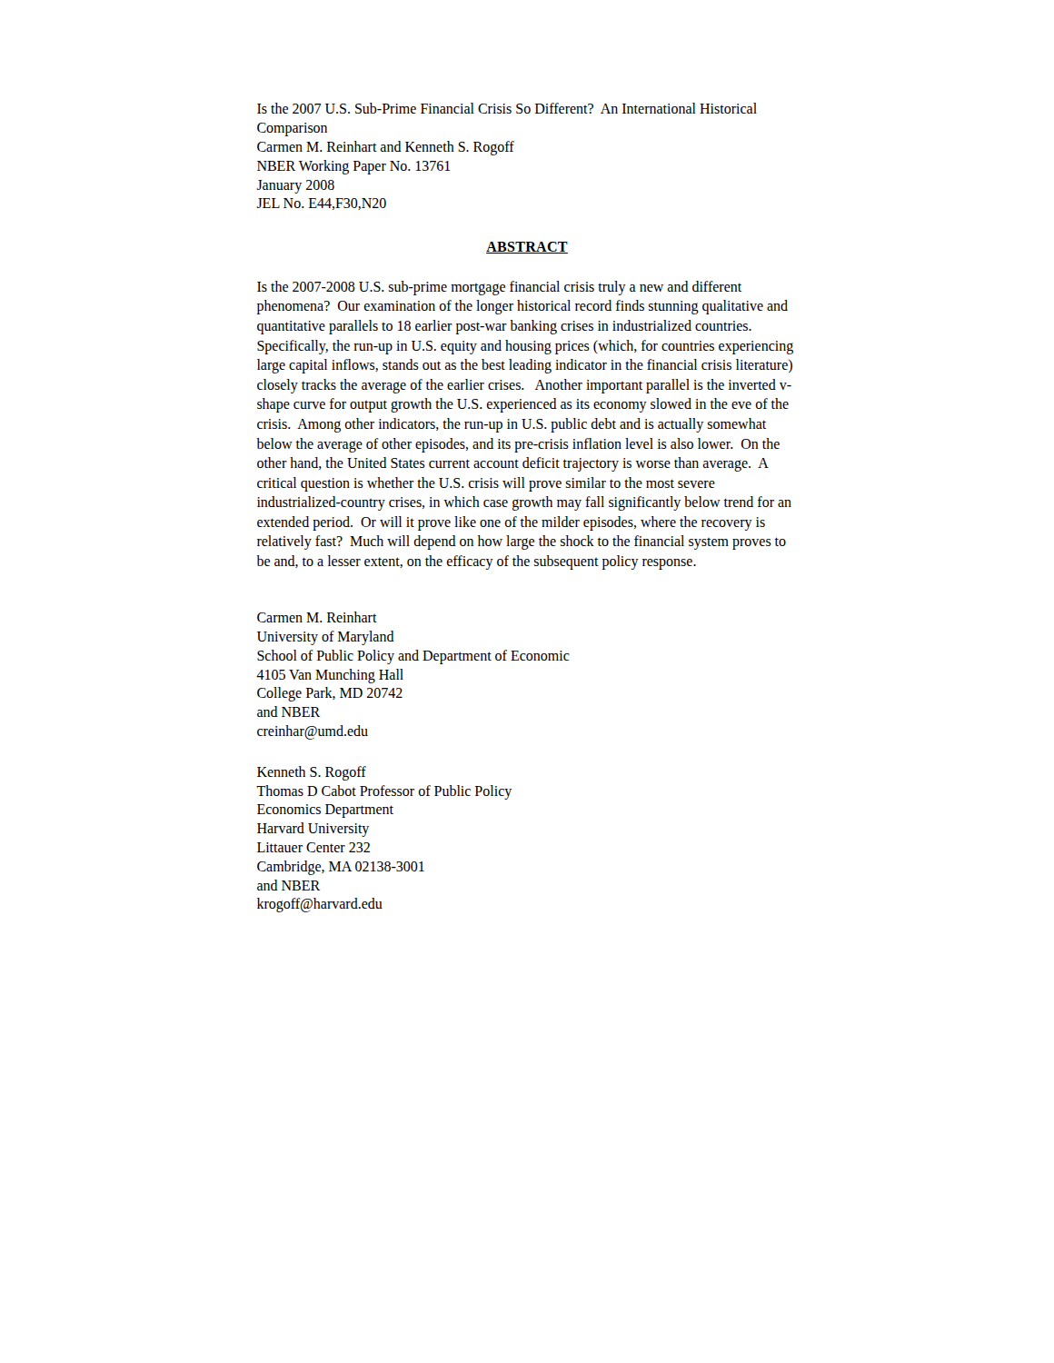Is the 2007 U.S. Sub-Prime Financial Crisis So Different? An International Historical Comparison
Carmen M. Reinhart and Kenneth S. Rogoff
NBER Working Paper No. 13761
January 2008
JEL No. E44,F30,N20
ABSTRACT
Is the 2007-2008 U.S. sub-prime mortgage financial crisis truly a new and different phenomena? Our examination of the longer historical record finds stunning qualitative and quantitative parallels to 18 earlier post-war banking crises in industrialized countries. Specifically, the run-up in U.S. equity and housing prices (which, for countries experiencing large capital inflows, stands out as the best leading indicator in the financial crisis literature) closely tracks the average of the earlier crises. Another important parallel is the inverted v-shape curve for output growth the U.S. experienced as its economy slowed in the eve of the crisis. Among other indicators, the run-up in U.S. public debt and is actually somewhat below the average of other episodes, and its pre-crisis inflation level is also lower. On the other hand, the United States current account deficit trajectory is worse than average. A critical question is whether the U.S. crisis will prove similar to the most severe industrialized-country crises, in which case growth may fall significantly below trend for an extended period. Or will it prove like one of the milder episodes, where the recovery is relatively fast? Much will depend on how large the shock to the financial system proves to be and, to a lesser extent, on the efficacy of the subsequent policy response.
Carmen M. Reinhart
University of Maryland
School of Public Policy and Department of Economic
4105 Van Munching Hall
College Park, MD 20742
and NBER
creinhar@umd.edu
Kenneth S. Rogoff
Thomas D Cabot Professor of Public Policy
Economics Department
Harvard University
Littauer Center 232
Cambridge, MA 02138-3001
and NBER
krogoff@harvard.edu